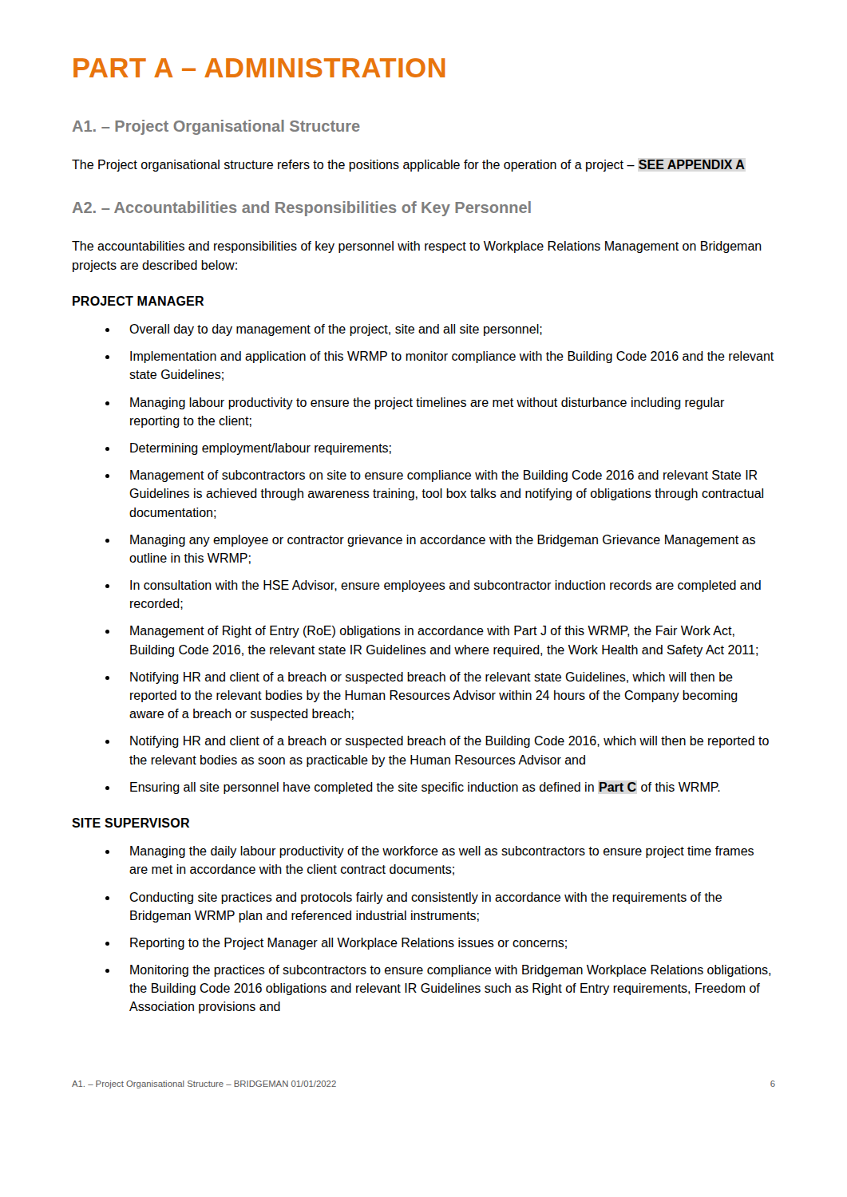PART A – ADMINISTRATION
A1. – Project Organisational Structure
The Project organisational structure refers to the positions applicable for the operation of a project – SEE APPENDIX A
A2. – Accountabilities and Responsibilities of Key Personnel
The accountabilities and responsibilities of key personnel with respect to Workplace Relations Management on Bridgeman projects are described below:
PROJECT MANAGER
Overall day to day management of the project, site and all site personnel;
Implementation and application of this WRMP to monitor compliance with the Building Code 2016 and the relevant state Guidelines;
Managing labour productivity to ensure the project timelines are met without disturbance including regular reporting to the client;
Determining employment/labour requirements;
Management of subcontractors on site to ensure compliance with the Building Code 2016 and relevant State IR Guidelines is achieved through awareness training, tool box talks and notifying of obligations through contractual documentation;
Managing any employee or contractor grievance in accordance with the Bridgeman Grievance Management as outline in this WRMP;
In consultation with the HSE Advisor, ensure employees and subcontractor induction records are completed and recorded;
Management of Right of Entry (RoE) obligations in accordance with Part J of this WRMP, the Fair Work Act, Building Code 2016, the relevant state IR Guidelines and where required, the Work Health and Safety Act 2011;
Notifying HR and client of a breach or suspected breach of the relevant state Guidelines, which will then be reported to the relevant bodies by the Human Resources Advisor within 24 hours of the Company becoming aware of a breach or suspected breach;
Notifying HR and client of a breach or suspected breach of the Building Code 2016, which will then be reported to the relevant bodies as soon as practicable by the Human Resources Advisor and
Ensuring all site personnel have completed the site specific induction as defined in Part C of this WRMP.
SITE SUPERVISOR
Managing the daily labour productivity of the workforce as well as subcontractors to ensure project time frames are met in accordance with the client contract documents;
Conducting site practices and protocols fairly and consistently in accordance with the requirements of the Bridgeman WRMP plan and referenced industrial instruments;
Reporting to the Project Manager all Workplace Relations issues or concerns;
Monitoring the practices of subcontractors to ensure compliance with Bridgeman Workplace Relations obligations, the Building Code 2016 obligations and relevant IR Guidelines such as Right of Entry requirements, Freedom of Association provisions and
A1. – Project Organisational Structure – BRIDGEMAN 01/01/2022
6